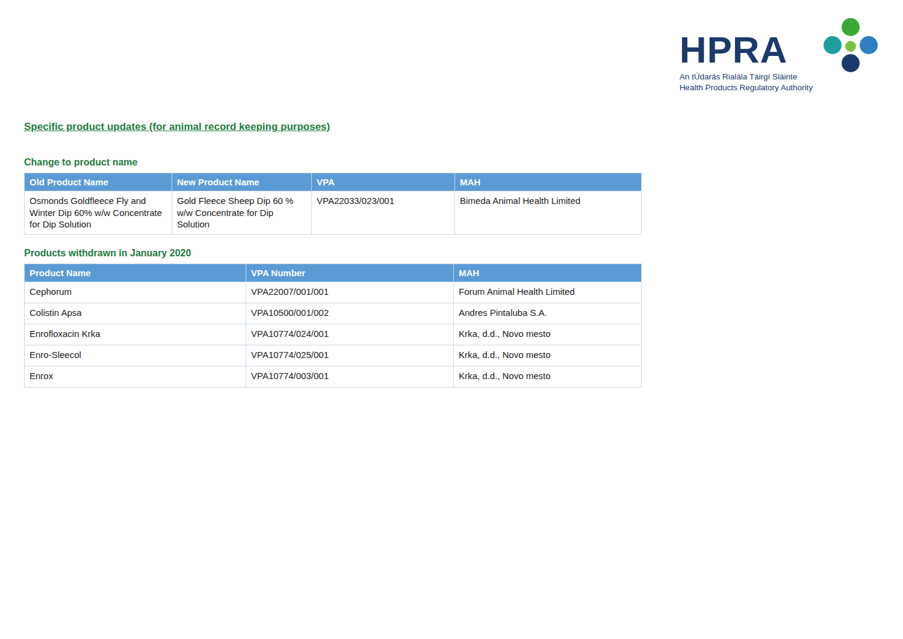HPRA
An tÚdarás Rialála Táirgí Sláinte
Health Products Regulatory Authority
Specific product updates (for animal record keeping purposes)
Change to product name
| Old Product Name | New Product Name | VPA | MAH |
| --- | --- | --- | --- |
| Osmonds Goldfleece Fly and Winter Dip 60% w/w Concentrate for Dip Solution | Gold Fleece Sheep Dip 60 % w/w Concentrate for Dip Solution | VPA22033/023/001 | Bimeda Animal Health Limited |
Products withdrawn in January 2020
| Product Name | VPA Number | MAH |
| --- | --- | --- |
| Cephorum | VPA22007/001/001 | Forum Animal Health Limited |
| Colistin Apsa | VPA10500/001/002 | Andres Pintaluba S.A. |
| Enrofloxacin Krka | VPA10774/024/001 | Krka, d.d., Novo mesto |
| Enro-Sleecol | VPA10774/025/001 | Krka, d.d., Novo mesto |
| Enrox | VPA10774/003/001 | Krka, d.d., Novo mesto |